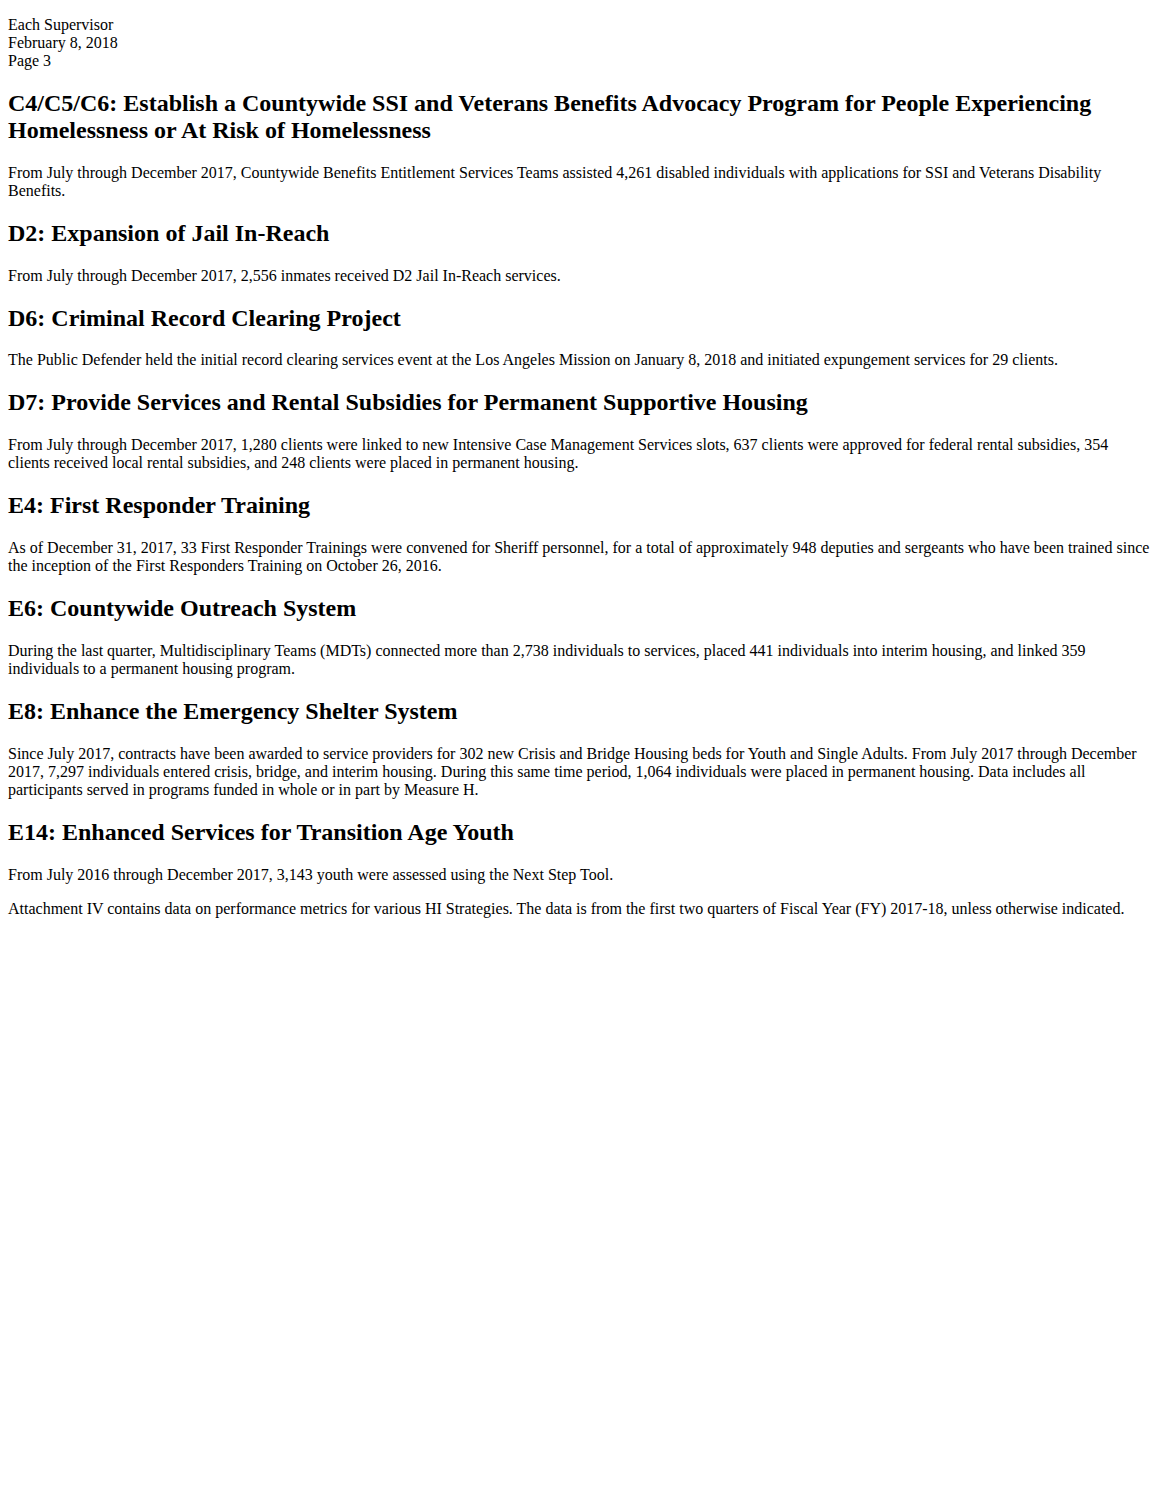Each Supervisor
February 8, 2018
Page 3
C4/C5/C6: Establish a Countywide SSI and Veterans Benefits Advocacy Program for People Experiencing Homelessness or At Risk of Homelessness
From July through December 2017, Countywide Benefits Entitlement Services Teams assisted 4,261 disabled individuals with applications for SSI and Veterans Disability Benefits.
D2: Expansion of Jail In-Reach
From July through December 2017, 2,556 inmates received D2 Jail In-Reach services.
D6: Criminal Record Clearing Project
The Public Defender held the initial record clearing services event at the Los Angeles Mission on January 8, 2018 and initiated expungement services for 29 clients.
D7: Provide Services and Rental Subsidies for Permanent Supportive Housing
From July through December 2017, 1,280 clients were linked to new Intensive Case Management Services slots, 637 clients were approved for federal rental subsidies, 354 clients received local rental subsidies, and 248 clients were placed in permanent housing.
E4: First Responder Training
As of December 31, 2017, 33 First Responder Trainings were convened for Sheriff personnel, for a total of approximately 948 deputies and sergeants who have been trained since the inception of the First Responders Training on October 26, 2016.
E6: Countywide Outreach System
During the last quarter, Multidisciplinary Teams (MDTs) connected more than 2,738 individuals to services, placed 441 individuals into interim housing, and linked 359 individuals to a permanent housing program.
E8: Enhance the Emergency Shelter System
Since July 2017, contracts have been awarded to service providers for 302 new Crisis and Bridge Housing beds for Youth and Single Adults. From July 2017 through December 2017, 7,297 individuals entered crisis, bridge, and interim housing. During this same time period, 1,064 individuals were placed in permanent housing. Data includes all participants served in programs funded in whole or in part by Measure H.
E14: Enhanced Services for Transition Age Youth
From July 2016 through December 2017, 3,143 youth were assessed using the Next Step Tool.
Attachment IV contains data on performance metrics for various HI Strategies. The data is from the first two quarters of Fiscal Year (FY) 2017-18, unless otherwise indicated.